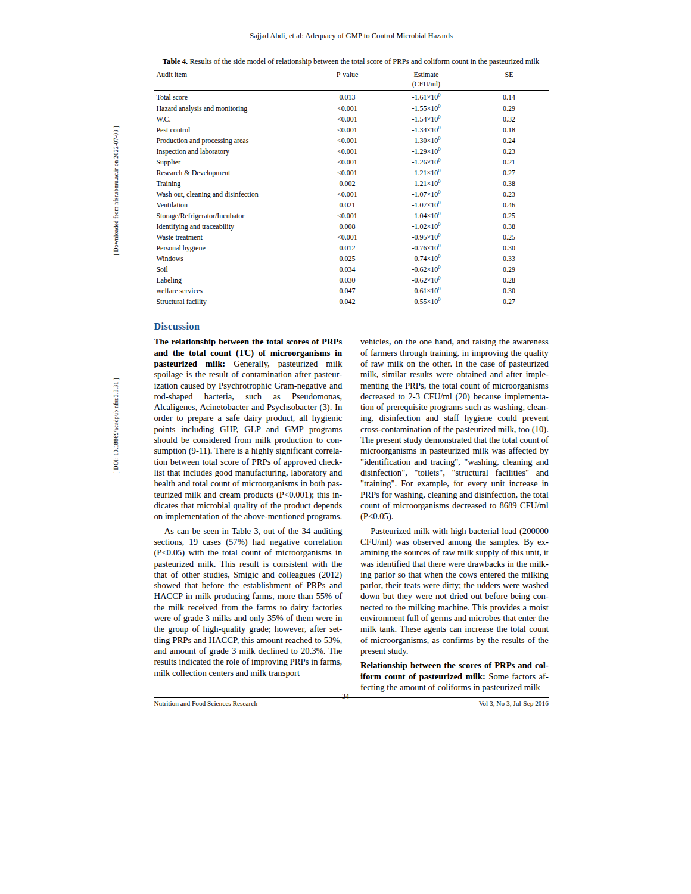[ Downloaded from nfsr.sbmu.ac.ir on 2022-07-03 ]
[ DOI: 10.18869/acadpub.nfsr.3.3.31 ]
Sajjad Abdi, et al: Adequacy of GMP to Control Microbial Hazards
Table 4. Results of the side model of relationship between the total score of PRPs and coliform count in the pasteurized milk
| Audit item | P-value | Estimate | SE |
| --- | --- | --- | --- |
| | | (CFU/ml) | |
| Total score | 0.013 | -1.61×10 0 | 0.14 |
| Hazard analysis and monitoring | <0.001 | -1.55×10 0 | 0.29 |
| W.C. | <0.001 | -1.54×10 0 | 0.32 |
| Pest control | <0.001 | -1.34×10 0 | 0.18 |
| Production and processing areas | <0.001 | -1.30×10 0 | 0.24 |
| Inspection and laboratory | <0.001 | -1.29×10 0 | 0.23 |
| Supplier | <0.001 | -1.26×10 0 | 0.21 |
| Research & Development | <0.001 | -1.21×10 0 | 0.27 |
| Training | 0.002 | -1.21×10 0 | 0.38 |
| Wash out, cleaning and disinfection | <0.001 | -1.07×10 0 | 0.23 |
| Ventilation | 0.021 | -1.07×10 0 | 0.46 |
| Storage/Refrigerator/Incubator | <0.001 | -1.04×10 0 | 0.25 |
| Identifying and traceability | 0.008 | -1.02×10 0 | 0.38 |
| Waste treatment | <0.001 | -0.95×10 0 | 0.25 |
| Personal hygiene | 0.012 | -0.76×10 0 | 0.30 |
| Windows | 0.025 | -0.74×10 0 | 0.33 |
| Soil | 0.034 | -0.62×10 0 | 0.29 |
| Labeling | 0.030 | -0.62×10 0 | 0.28 |
| welfare services | 0.047 | -0.61×10 0 | 0.30 |
| Structural facility | 0.042 | -0.55×10 0 | 0.27 |
Discussion
The relationship between the total scores of PRPs and the total count (TC) of microorganisms in pasteurized milk: Generally, pasteurized milk spoilage is the result of contamination after pasteurization caused by Psychrotrophic Gram-negative and rod-shaped bacteria, such as Pseudomonas, Alcaligenes, Acinetobacter and Psychsobacter (3). In order to prepare a safe dairy product, all hygienic points including GHP, GLP and GMP programs should be considered from milk production to consumption (9-11). There is a highly significant correlation between total score of PRPs of approved checklist that includes good manufacturing, laboratory and health and total count of microorganisms in both pasteurized milk and cream products (P<0.001); this indicates that microbial quality of the product depends on implementation of the above-mentioned programs.
As can be seen in Table 3, out of the 34 auditing sections, 19 cases (57%) had negative correlation (P<0.05) with the total count of microorganisms in pasteurized milk. This result is consistent with the that of other studies, Smigic and colleagues (2012) showed that before the establishment of PRPs and HACCP in milk producing farms, more than 55% of the milk received from the farms to dairy factories were of grade 3 milks and only 35% of them were in the group of high-quality grade; however, after settling PRPs and HACCP, this amount reached to 53%, and amount of grade 3 milk declined to 20.3%. The results indicated the role of improving PRPs in farms, milk collection centers and milk transport
vehicles, on the one hand, and raising the awareness of farmers through training, in improving the quality of raw milk on the other. In the case of pasteurized milk, similar results were obtained and after implementing the PRPs, the total count of microorganisms decreased to 2-3 CFU/ml (20) because implementation of prerequisite programs such as washing, cleaning, disinfection and staff hygiene could prevent cross-contamination of the pasteurized milk, too (10). The present study demonstrated that the total count of microorganisms in pasteurized milk was affected by "identification and tracing", "washing, cleaning and disinfection", "toilets", "structural facilities" and "training". For example, for every unit increase in PRPs for washing, cleaning and disinfection, the total count of microorganisms decreased to 8689 CFU/ml (P<0.05).
Pasteurized milk with high bacterial load (200000 CFU/ml) was observed among the samples. By examining the sources of raw milk supply of this unit, it was identified that there were drawbacks in the milking parlor so that when the cows entered the milking parlor, their teats were dirty; the udders were washed down but they were not dried out before being connected to the milking machine. This provides a moist environment full of germs and microbes that enter the milk tank. These agents can increase the total count of microorganisms, as confirms by the results of the present study.
Relationship between the scores of PRPs and coliform count of pasteurized milk: Some factors affecting the amount of coliforms in pasteurized milk
34
Nutrition and Food Sciences Research Vol 3, No 3, Jul-Sep 2016